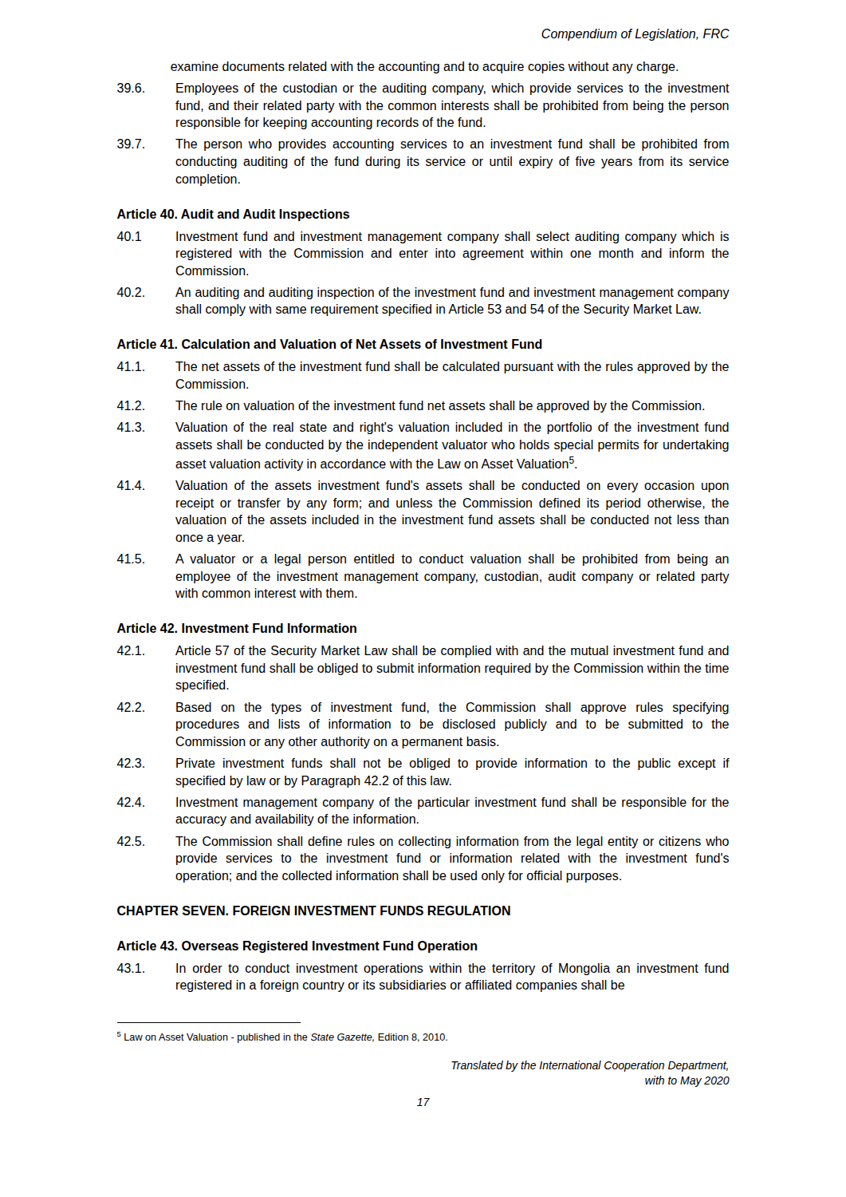Compendium of Legislation, FRC
examine documents related with the accounting and to acquire copies without any charge.
39.6.
Employees of the custodian or the auditing company, which provide services to the investment fund, and their related party with the common interests shall be prohibited from being the person responsible for keeping accounting records of the fund.
39.7.
The person who provides accounting services to an investment fund shall be prohibited from conducting auditing of the fund during its service or until expiry of five years from its service completion.
Article 40. Audit and Audit Inspections
40.1
Investment fund and investment management company shall select auditing company which is registered with the Commission and enter into agreement within one month and inform the Commission.
40.2.
An auditing and auditing inspection of the investment fund and investment management company shall comply with same requirement specified in Article 53 and 54 of the Security Market Law.
Article 41. Calculation and Valuation of Net Assets of Investment Fund
41.1.
The net assets of the investment fund shall be calculated pursuant with the rules approved by the Commission.
41.2.
The rule on valuation of the investment fund net assets shall be approved by the Commission.
41.3.
Valuation of the real state and right's valuation included in the portfolio of the investment fund assets shall be conducted by the independent valuator who holds special permits for undertaking asset valuation activity in accordance with the Law on Asset Valuation5.
41.4.
Valuation of the assets investment fund's assets shall be conducted on every occasion upon receipt or transfer by any form; and unless the Commission defined its period otherwise, the valuation of the assets included in the investment fund assets shall be conducted not less than once a year.
41.5.
A valuator or a legal person entitled to conduct valuation shall be prohibited from being an employee of the investment management company, custodian, audit company or related party with common interest with them.
Article 42. Investment Fund Information
42.1.
Article 57 of the Security Market Law shall be complied with and the mutual investment fund and investment fund shall be obliged to submit information required by the Commission within the time specified.
42.2.
Based on the types of investment fund, the Commission shall approve rules specifying procedures and lists of information to be disclosed publicly and to be submitted to the Commission or any other authority on a permanent basis.
42.3.
Private investment funds shall not be obliged to provide information to the public except if specified by law or by Paragraph 42.2 of this law.
42.4.
Investment management company of the particular investment fund shall be responsible for the accuracy and availability of the information.
42.5.
The Commission shall define rules on collecting information from the legal entity or citizens who provide services to the investment fund or information related with the investment fund's operation; and the collected information shall be used only for official purposes.
CHAPTER SEVEN. FOREIGN INVESTMENT FUNDS REGULATION
Article 43. Overseas Registered Investment Fund Operation
43.1.
In order to conduct investment operations within the territory of Mongolia an investment fund registered in a foreign country or its subsidiaries or affiliated companies shall be
5 Law on Asset Valuation - published in the State Gazette, Edition 8, 2010.
Translated by the International Cooperation Department,
with to May 2020
17